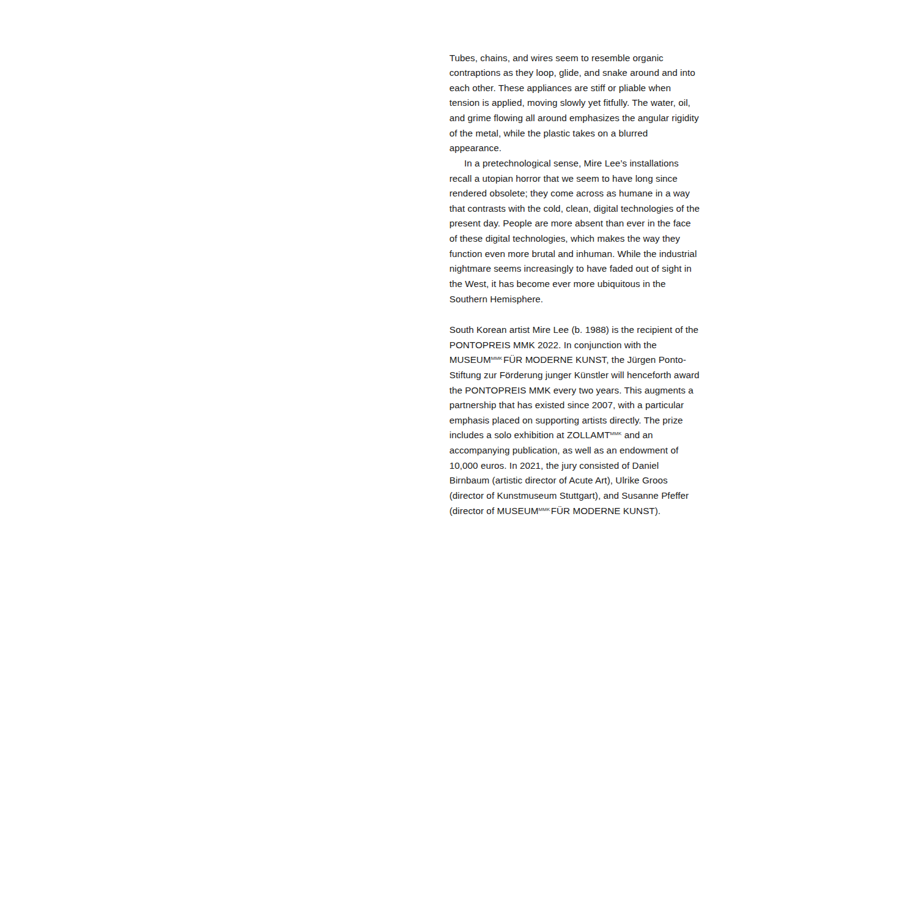Tubes, chains, and wires seem to resemble organic contraptions as they loop, glide, and snake around and into each other. These appliances are stiff or pliable when tension is applied, moving slowly yet fitfully. The water, oil, and grime flowing all around emphasizes the angular rigidity of the metal, while the plastic takes on a blurred appearance.
In a pretechnological sense, Mire Lee’s installations recall a utopian horror that we seem to have long since rendered obsolete; they come across as humane in a way that contrasts with the cold, clean, digital technologies of the present day. People are more absent than ever in the face of these digital technologies, which makes the way they function even more brutal and inhuman. While the industrial nightmare seems increasingly to have faded out of sight in the West, it has become ever more ubiquitous in the Southern Hemisphere.
South Korean artist Mire Lee (b. 1988) is the recipient of the PONTOPREIS MMK 2022. In conjunction with the MUSEUMMMK FÜR MODERNE KUNST, the Jürgen Ponto-Stiftung zur Förderung junger Künstler will henceforth award the PONTOPREIS MMK every two years. This augments a partnership that has existed since 2007, with a particular emphasis placed on supporting artists directly. The prize includes a solo exhibition at ZOLLAMTMMK and an accompanying publication, as well as an endowment of 10,000 euros. In 2021, the jury consisted of Daniel Birnbaum (artistic director of Acute Art), Ulrike Groos (director of Kunstmuseum Stuttgart), and Susanne Pfeffer (director of MUSEUMMMK FÜR MODERNE KUNST).